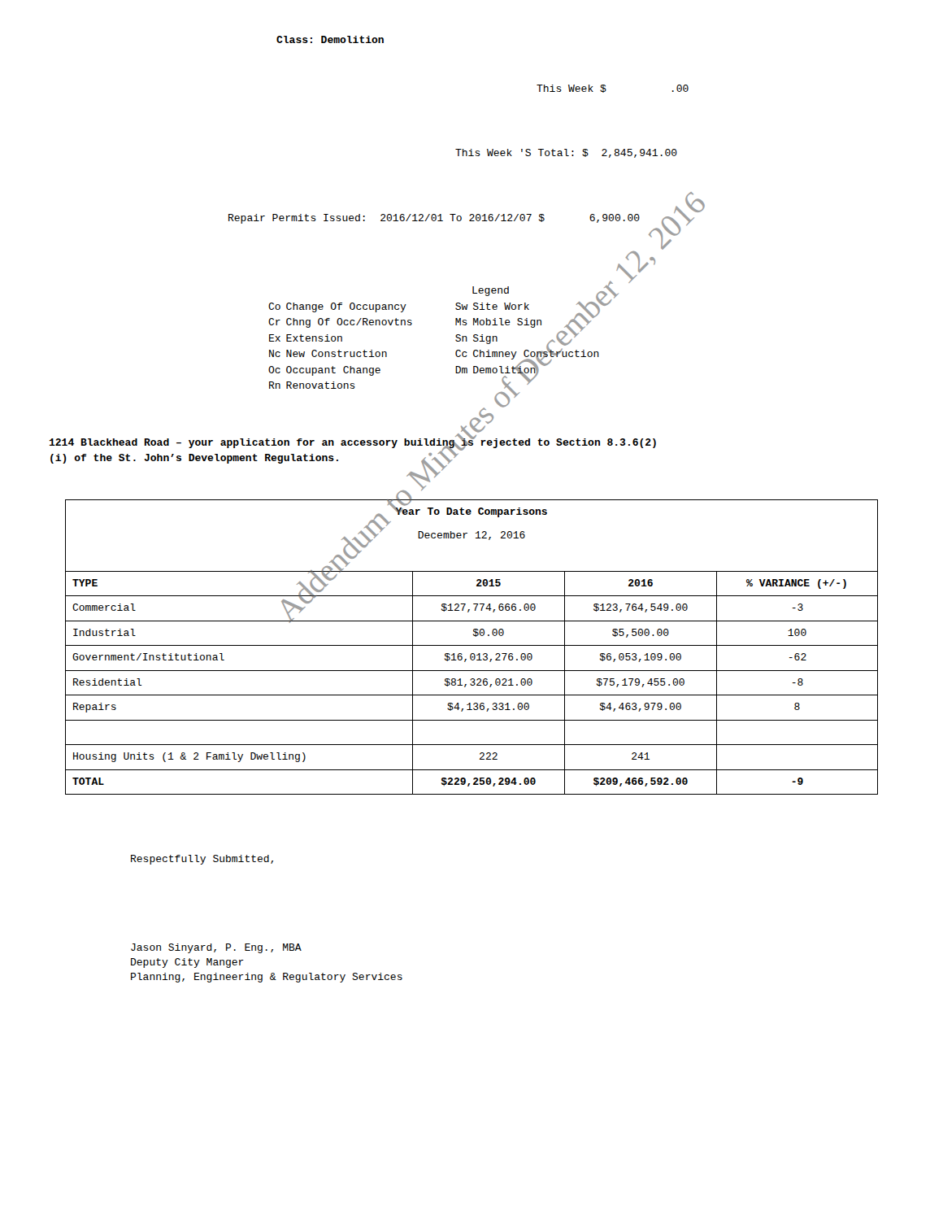Addendum to Minutes of December 12, 2016
Class: Demolition
This Week $ .00
This Week 'S Total: $ 2,845,941.00
Repair Permits Issued: 2016/12/01 To 2016/12/07 $ 6,900.00
Legend
| Co | Change Of Occupancy | | Sw | Site Work |
| Cr | Chng Of Occ/Renovtns | | Ms | Mobile Sign |
| Ex | Extension | | Sn | Sign |
| Nc | New Construction | | Cc | Chimney Construction |
| Oc | Occupant Change | | Dm | Demolition |
| Rn | Renovations | | | |
1214 Blackhead Road – your application for an accessory building is rejected to Section 8.3.6(2)(i) of the St. John’s Development Regulations.
| Year To Date Comparisons |
| December 12, 2016 |
| TYPE | 2015 | 2016 | % VARIANCE (+/-) |
| Commercial | $127,774,666.00 | $123,764,549.00 | -3 |
| Industrial | $0.00 | $5,500.00 | 100 |
| Government/Institutional | $16,013,276.00 | $6,053,109.00 | -62 |
| Residential | $81,326,021.00 | $75,179,455.00 | -8 |
| Repairs | $4,136,331.00 | $4,463,979.00 | 8 |
| Housing Units (1 & 2 Family Dwelling) | 222 | 241 | |
| TOTAL | $229,250,294.00 | $209,466,592.00 | -9 |
Respectfully Submitted,
Jason Sinyard, P. Eng., MBA
Deputy City Manger
Planning, Engineering & Regulatory Services